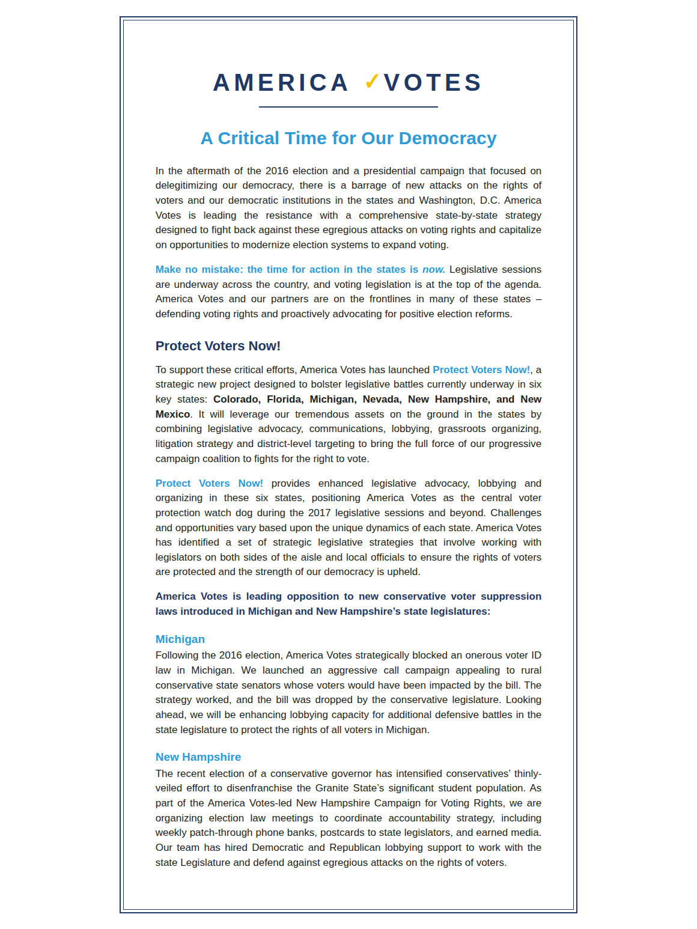AMERICA ✓VOTES
A Critical Time for Our Democracy
In the aftermath of the 2016 election and a presidential campaign that focused on delegitimizing our democracy, there is a barrage of new attacks on the rights of voters and our democratic institutions in the states and Washington, D.C. America Votes is leading the resistance with a comprehensive state-by-state strategy designed to fight back against these egregious attacks on voting rights and capitalize on opportunities to modernize election systems to expand voting.
Make no mistake: the time for action in the states is now. Legislative sessions are underway across the country, and voting legislation is at the top of the agenda. America Votes and our partners are on the frontlines in many of these states – defending voting rights and proactively advocating for positive election reforms.
Protect Voters Now!
To support these critical efforts, America Votes has launched Protect Voters Now!, a strategic new project designed to bolster legislative battles currently underway in six key states: Colorado, Florida, Michigan, Nevada, New Hampshire, and New Mexico. It will leverage our tremendous assets on the ground in the states by combining legislative advocacy, communications, lobbying, grassroots organizing, litigation strategy and district-level targeting to bring the full force of our progressive campaign coalition to fights for the right to vote.
Protect Voters Now! provides enhanced legislative advocacy, lobbying and organizing in these six states, positioning America Votes as the central voter protection watch dog during the 2017 legislative sessions and beyond. Challenges and opportunities vary based upon the unique dynamics of each state. America Votes has identified a set of strategic legislative strategies that involve working with legislators on both sides of the aisle and local officials to ensure the rights of voters are protected and the strength of our democracy is upheld.
America Votes is leading opposition to new conservative voter suppression laws introduced in Michigan and New Hampshire’s state legislatures:
Michigan
Following the 2016 election, America Votes strategically blocked an onerous voter ID law in Michigan. We launched an aggressive call campaign appealing to rural conservative state senators whose voters would have been impacted by the bill. The strategy worked, and the bill was dropped by the conservative legislature. Looking ahead, we will be enhancing lobbying capacity for additional defensive battles in the state legislature to protect the rights of all voters in Michigan.
New Hampshire
The recent election of a conservative governor has intensified conservatives’ thinly-veiled effort to disenfranchise the Granite State’s significant student population. As part of the America Votes-led New Hampshire Campaign for Voting Rights, we are organizing election law meetings to coordinate accountability strategy, including weekly patch-through phone banks, postcards to state legislators, and earned media. Our team has hired Democratic and Republican lobbying support to work with the state Legislature and defend against egregious attacks on the rights of voters.